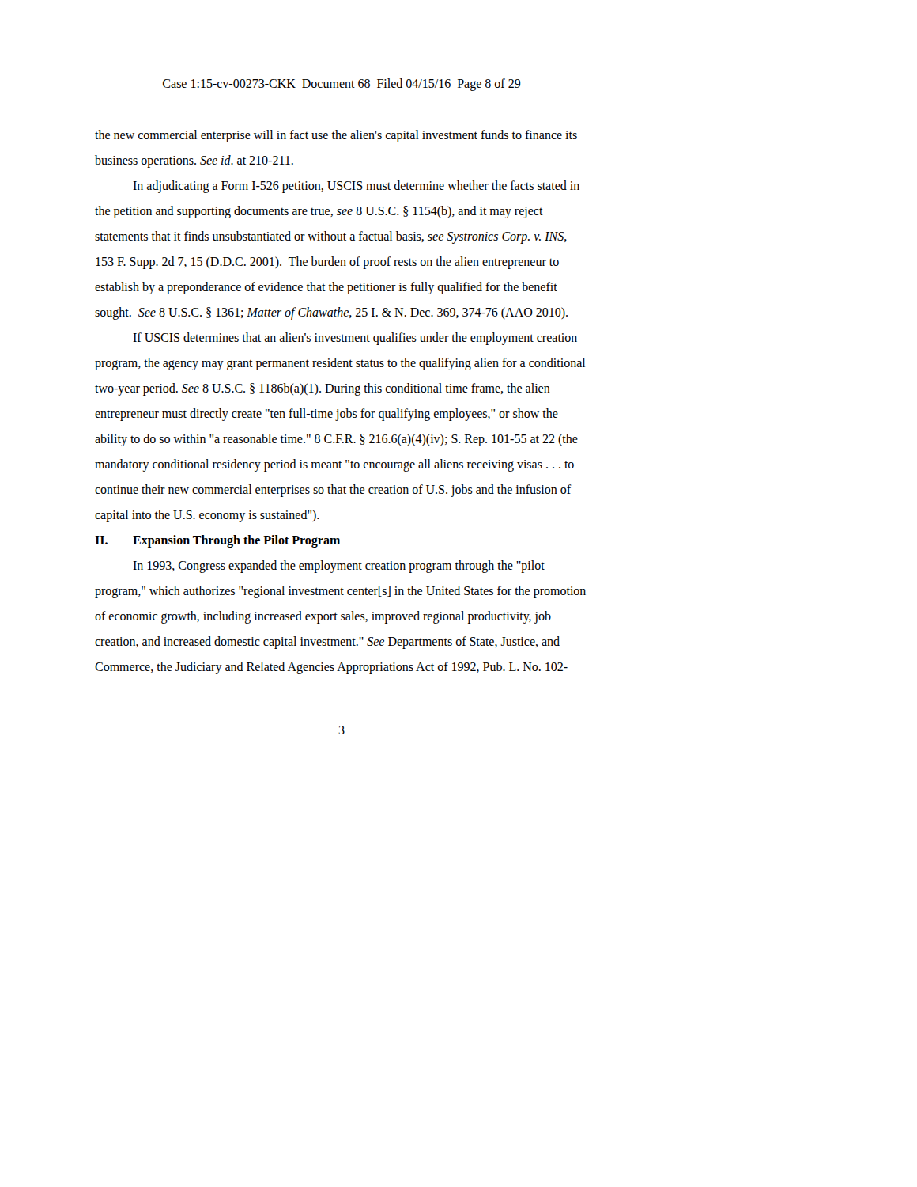Case 1:15-cv-00273-CKK Document 68 Filed 04/15/16 Page 8 of 29
the new commercial enterprise will in fact use the alien's capital investment funds to finance its business operations. See id. at 210-211.
In adjudicating a Form I-526 petition, USCIS must determine whether the facts stated in the petition and supporting documents are true, see 8 U.S.C. § 1154(b), and it may reject statements that it finds unsubstantiated or without a factual basis, see Systronics Corp. v. INS, 153 F. Supp. 2d 7, 15 (D.D.C. 2001). The burden of proof rests on the alien entrepreneur to establish by a preponderance of evidence that the petitioner is fully qualified for the benefit sought. See 8 U.S.C. § 1361; Matter of Chawathe, 25 I. & N. Dec. 369, 374-76 (AAO 2010).
If USCIS determines that an alien's investment qualifies under the employment creation program, the agency may grant permanent resident status to the qualifying alien for a conditional two-year period. See 8 U.S.C. § 1186b(a)(1). During this conditional time frame, the alien entrepreneur must directly create "ten full-time jobs for qualifying employees," or show the ability to do so within "a reasonable time." 8 C.F.R. § 216.6(a)(4)(iv); S. Rep. 101-55 at 22 (the mandatory conditional residency period is meant "to encourage all aliens receiving visas . . . to continue their new commercial enterprises so that the creation of U.S. jobs and the infusion of capital into the U.S. economy is sustained").
II. Expansion Through the Pilot Program
In 1993, Congress expanded the employment creation program through the "pilot program," which authorizes "regional investment center[s] in the United States for the promotion of economic growth, including increased export sales, improved regional productivity, job creation, and increased domestic capital investment." See Departments of State, Justice, and Commerce, the Judiciary and Related Agencies Appropriations Act of 1992, Pub. L. No. 102-
3